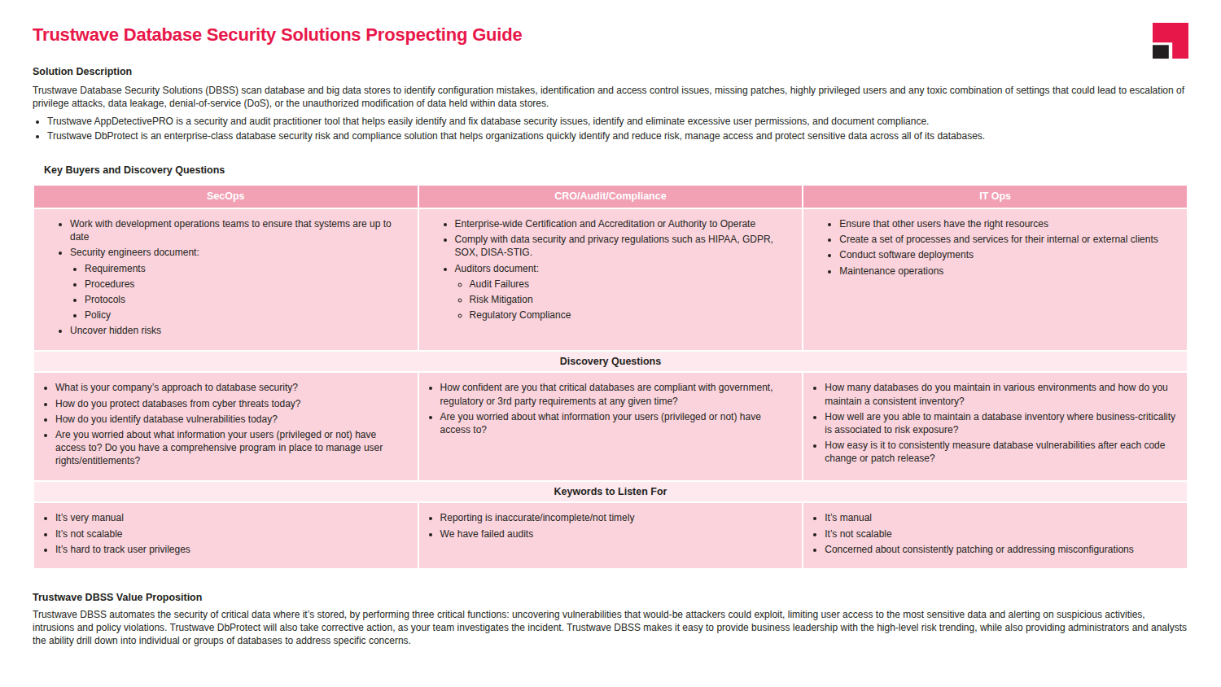Trustwave Database Security Solutions Prospecting Guide
Solution Description
Trustwave Database Security Solutions (DBSS) scan database and big data stores to identify configuration mistakes, identification and access control issues, missing patches, highly privileged users and any toxic combination of settings that could lead to escalation of privilege attacks, data leakage, denial-of-service (DoS), or the unauthorized modification of data held within data stores.
Trustwave AppDetectivePRO is a security and audit practitioner tool that helps easily identify and fix database security issues, identify and eliminate excessive user permissions, and document compliance.
Trustwave DbProtect is an enterprise-class database security risk and compliance solution that helps organizations quickly identify and reduce risk, manage access and protect sensitive data across all of its databases.
Key Buyers and Discovery Questions
| SecOps | CRO/Audit/Compliance | IT Ops |
| --- | --- | --- |
| Work with development operations teams to ensure that systems are up to date Security engineers document: Requirements Procedures Protocols Policy Uncover hidden risks | Enterprise-wide Certification and Accreditation or Authority to Operate Comply with data security and privacy regulations such as HIPAA, GDPR, SOX, DISA-STIG. Auditors document: Audit Failures Risk Mitigation Regulatory Compliance | Ensure that other users have the right resources Create a set of processes and services for their internal or external clients Conduct software deployments Maintenance operations |
| Discovery Questions |
| What is your company’s approach to database security? How do you protect databases from cyber threats today? How do you identify database vulnerabilities today? Are you worried about what information your users (privileged or not) have access to? Do you have a comprehensive program in place to manage user rights/entitlements? | How confident are you that critical databases are compliant with government, regulatory or 3rd party requirements at any given time? Are you worried about what information your users (privileged or not) have access to? | How many databases do you maintain in various environments and how do you maintain a consistent inventory? How well are you able to maintain a database inventory where business-criticality is associated to risk exposure? How easy is it to consistently measure database vulnerabilities after each code change or patch release? |
| Keywords to Listen For |
| It’s very manual It’s not scalable It’s hard to track user privileges | Reporting is inaccurate/incomplete/not timely We have failed audits | It’s manual It’s not scalable Concerned about consistently patching or addressing misconfigurations |
Trustwave DBSS Value Proposition
Trustwave DBSS automates the security of critical data where it’s stored, by performing three critical functions: uncovering vulnerabilities that would-be attackers could exploit, limiting user access to the most sensitive data and alerting on suspicious activities, intrusions and policy violations. Trustwave DbProtect will also take corrective action, as your team investigates the incident. Trustwave DBSS makes it easy to provide business leadership with the high-level risk trending, while also providing administrators and analysts the ability drill down into individual or groups of databases to address specific concerns.